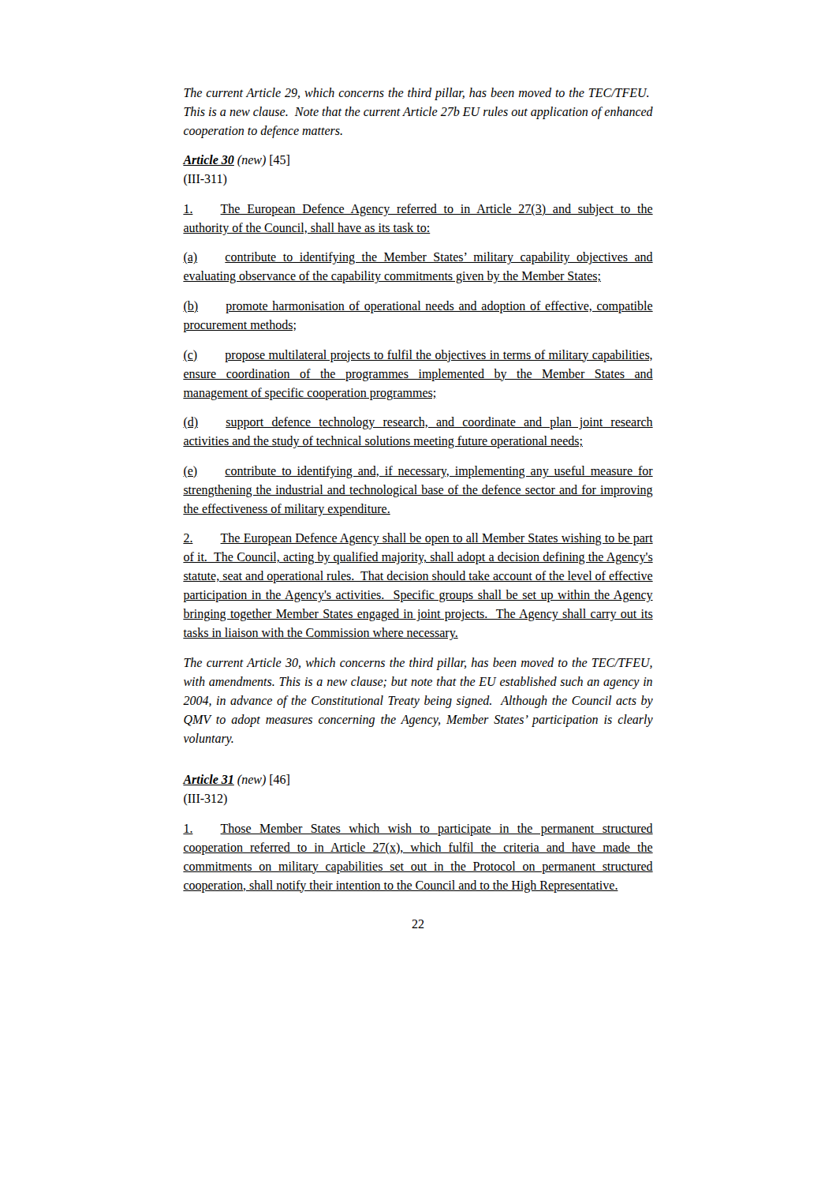The current Article 29, which concerns the third pillar, has been moved to the TEC/TFEU. This is a new clause. Note that the current Article 27b EU rules out application of enhanced cooperation to defence matters.
Article 30 (new) [45]
(III-311)
1. The European Defence Agency referred to in Article 27(3) and subject to the authority of the Council, shall have as its task to:
(a) contribute to identifying the Member States’ military capability objectives and evaluating observance of the capability commitments given by the Member States;
(b) promote harmonisation of operational needs and adoption of effective, compatible procurement methods;
(c) propose multilateral projects to fulfil the objectives in terms of military capabilities, ensure coordination of the programmes implemented by the Member States and management of specific cooperation programmes;
(d) support defence technology research, and coordinate and plan joint research activities and the study of technical solutions meeting future operational needs;
(e) contribute to identifying and, if necessary, implementing any useful measure for strengthening the industrial and technological base of the defence sector and for improving the effectiveness of military expenditure.
2. The European Defence Agency shall be open to all Member States wishing to be part of it. The Council, acting by qualified majority, shall adopt a decision defining the Agency's statute, seat and operational rules. That decision should take account of the level of effective participation in the Agency's activities. Specific groups shall be set up within the Agency bringing together Member States engaged in joint projects. The Agency shall carry out its tasks in liaison with the Commission where necessary.
The current Article 30, which concerns the third pillar, has been moved to the TEC/TFEU, with amendments. This is a new clause; but note that the EU established such an agency in 2004, in advance of the Constitutional Treaty being signed. Although the Council acts by QMV to adopt measures concerning the Agency, Member States’ participation is clearly voluntary.
Article 31 (new) [46]
(III-312)
1. Those Member States which wish to participate in the permanent structured cooperation referred to in Article 27(x), which fulfil the criteria and have made the commitments on military capabilities set out in the Protocol on permanent structured cooperation, shall notify their intention to the Council and to the High Representative.
22